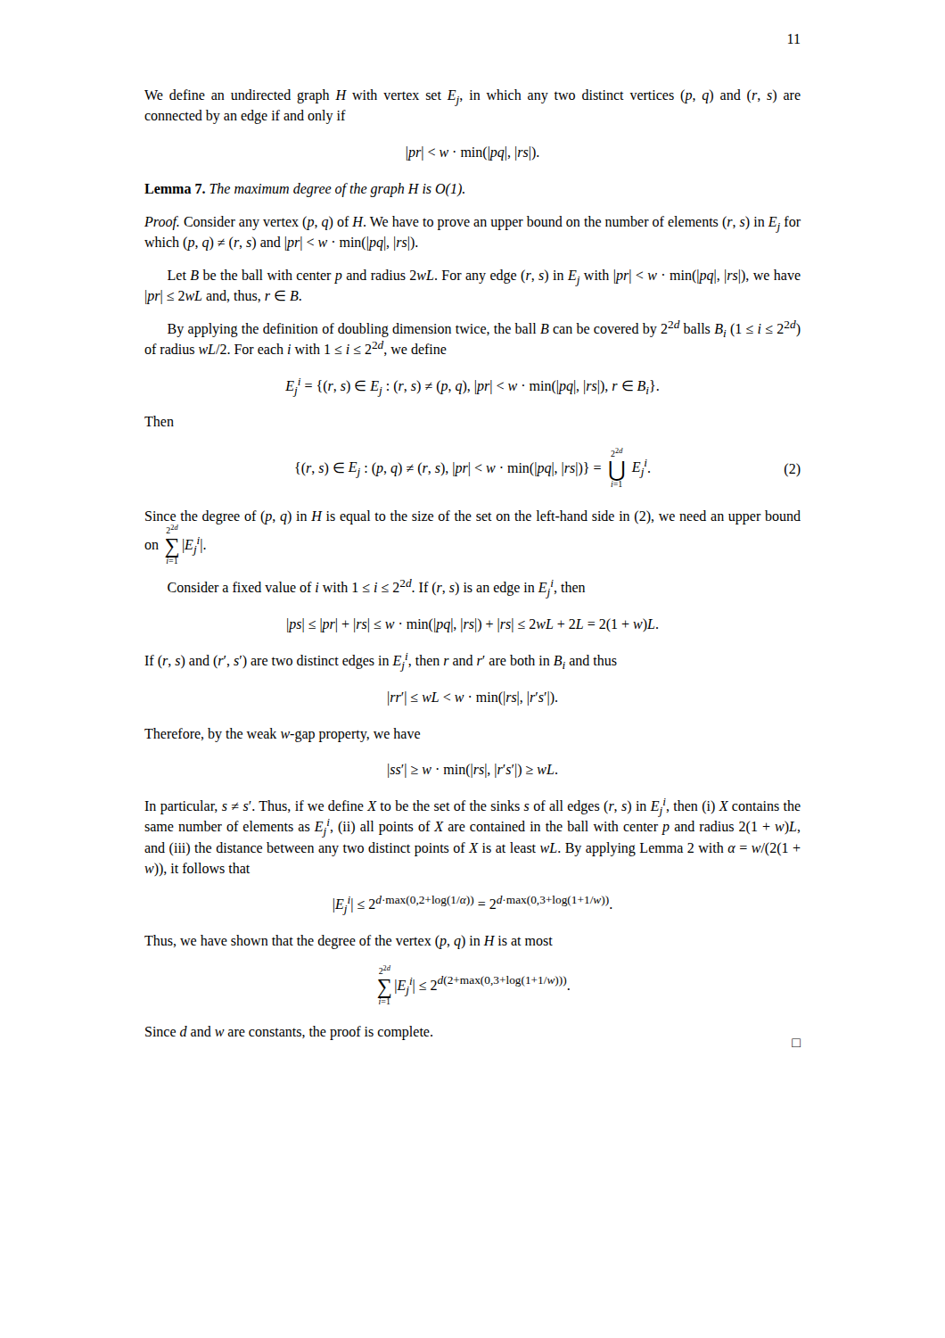11
We define an undirected graph H with vertex set Ej, in which any two distinct vertices (p, q) and (r, s) are connected by an edge if and only if
|pr| < w · min(|pq|, |rs|).
Lemma 7. The maximum degree of the graph H is O(1).
Proof. Consider any vertex (p, q) of H. We have to prove an upper bound on the number of elements (r, s) in Ej for which (p, q) ≠ (r, s) and |pr| < w · min(|pq|, |rs|).
Let B be the ball with center p and radius 2wL. For any edge (r, s) in Ej with |pr| < w · min(|pq|, |rs|), we have |pr| ≤ 2wL and, thus, r ∈ B.
By applying the definition of doubling dimension twice, the ball B can be covered by 22d balls Bi (1 ≤ i ≤ 22d) of radius wL/2. For each i with 1 ≤ i ≤ 22d, we define
Eji = {(r, s) ∈ Ej : (r, s) ≠ (p, q), |pr| < w · min(|pq|, |rs|), r ∈ Bi}.
Then
{(r, s) ∈ Ej : (p, q) ≠ (r, s), |pr| < w · min(|pq|, |rs|)} = 22d⋃i=1 Eji. (2)
Since the degree of (p, q) in H is equal to the size of the set on the left-hand side in (2), we need an upper bound on 22d∑i=1|Eji|.
Consider a fixed value of i with 1 ≤ i ≤ 22d. If (r, s) is an edge in Eji, then
|ps| ≤ |pr| + |rs| ≤ w · min(|pq|, |rs|) + |rs| ≤ 2wL + 2L = 2(1 + w)L.
If (r, s) and (r′, s′) are two distinct edges in Eji, then r and r′ are both in Bi and thus
|rr′| ≤ wL < w · min(|rs|, |r′s′|).
Therefore, by the weak w-gap property, we have
|ss′| ≥ w · min(|rs|, |r′s′|) ≥ wL.
In particular, s ≠ s′. Thus, if we define X to be the set of the sinks s of all edges (r, s) in Eji, then (i) X contains the same number of elements as Eji, (ii) all points of X are contained in the ball with center p and radius 2(1 + w)L, and (iii) the distance between any two distinct points of X is at least wL. By applying Lemma 2 with α = w/(2(1 + w)), it follows that
|Eji| ≤ 2d·max(0,2+log(1/α)) = 2d·max(0,3+log(1+1/w)).
Thus, we have shown that the degree of the vertex (p, q) in H is at most
22d∑i=1|Eji| ≤ 2d(2+max(0,3+log(1+1/w))).
Since d and w are constants, the proof is complete.
□